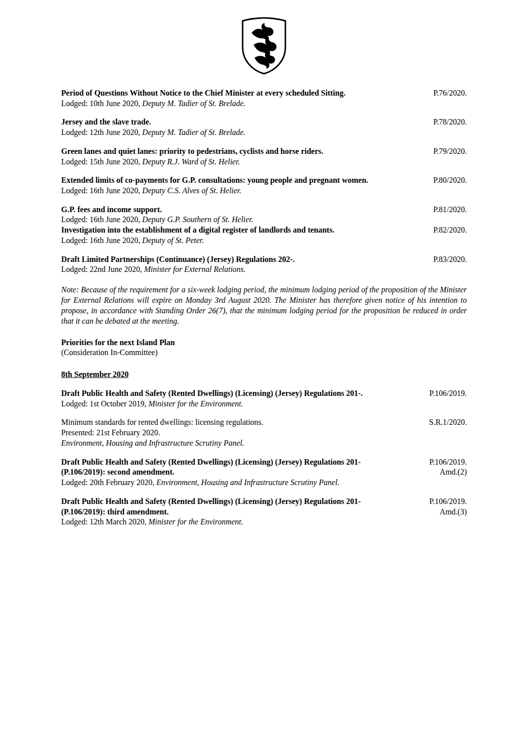| Period of Questions Without Notice to the Chief Minister at every scheduled Sitting. Lodged: 10th June 2020, Deputy M. Tadier of St. Brelade. | P.76/2020. |
| Jersey and the slave trade. Lodged: 12th June 2020, Deputy M. Tadier of St. Brelade. | P.78/2020. |
| Green lanes and quiet lanes: priority to pedestrians, cyclists and horse riders. Lodged: 15th June 2020, Deputy R.J. Ward of St. Helier. | P.79/2020. |
| Extended limits of co-payments for G.P. consultations: young people and pregnant women. Lodged: 16th June 2020, Deputy C.S. Alves of St. Helier. | P.80/2020. |
| G.P. fees and income support. Lodged: 16th June 2020, Deputy G.P. Southern of St. Helier. | P.81/2020. |
| Investigation into the establishment of a digital register of landlords and tenants. Lodged: 16th June 2020, Deputy of St. Peter. | P.82/2020. |
| Draft Limited Partnerships (Continuance) (Jersey) Regulations 202-. Lodged: 22nd June 2020, Minister for External Relations. | P.83/2020. |
Note: Because of the requirement for a six-week lodging period, the minimum lodging period of the proposition of the Minister for External Relations will expire on Monday 3rd August 2020. The Minister has therefore given notice of his intention to propose, in accordance with Standing Order 26(7), that the minimum lodging period for the proposition be reduced in order that it can be debated at the meeting.
Priorities for the next Island Plan
(Consideration In-Committee)
8th September 2020
| Draft Public Health and Safety (Rented Dwellings) (Licensing) (Jersey) Regulations 201-. Lodged: 1st October 2019, Minister for the Environment. | P.106/2019. |
| Minimum standards for rented dwellings: licensing regulations. Presented: 21st February 2020. Environment, Housing and Infrastructure Scrutiny Panel. | S.R.1/2020. |
| Draft Public Health and Safety (Rented Dwellings) (Licensing) (Jersey) Regulations 201- (P.106/2019): second amendment. Lodged: 20th February 2020, Environment, Housing and Infrastructure Scrutiny Panel. | P.106/2019. Amd.(2) |
| Draft Public Health and Safety (Rented Dwellings) (Licensing) (Jersey) Regulations 201- (P.106/2019): third amendment. Lodged: 12th March 2020, Minister for the Environment. | P.106/2019. Amd.(3) |